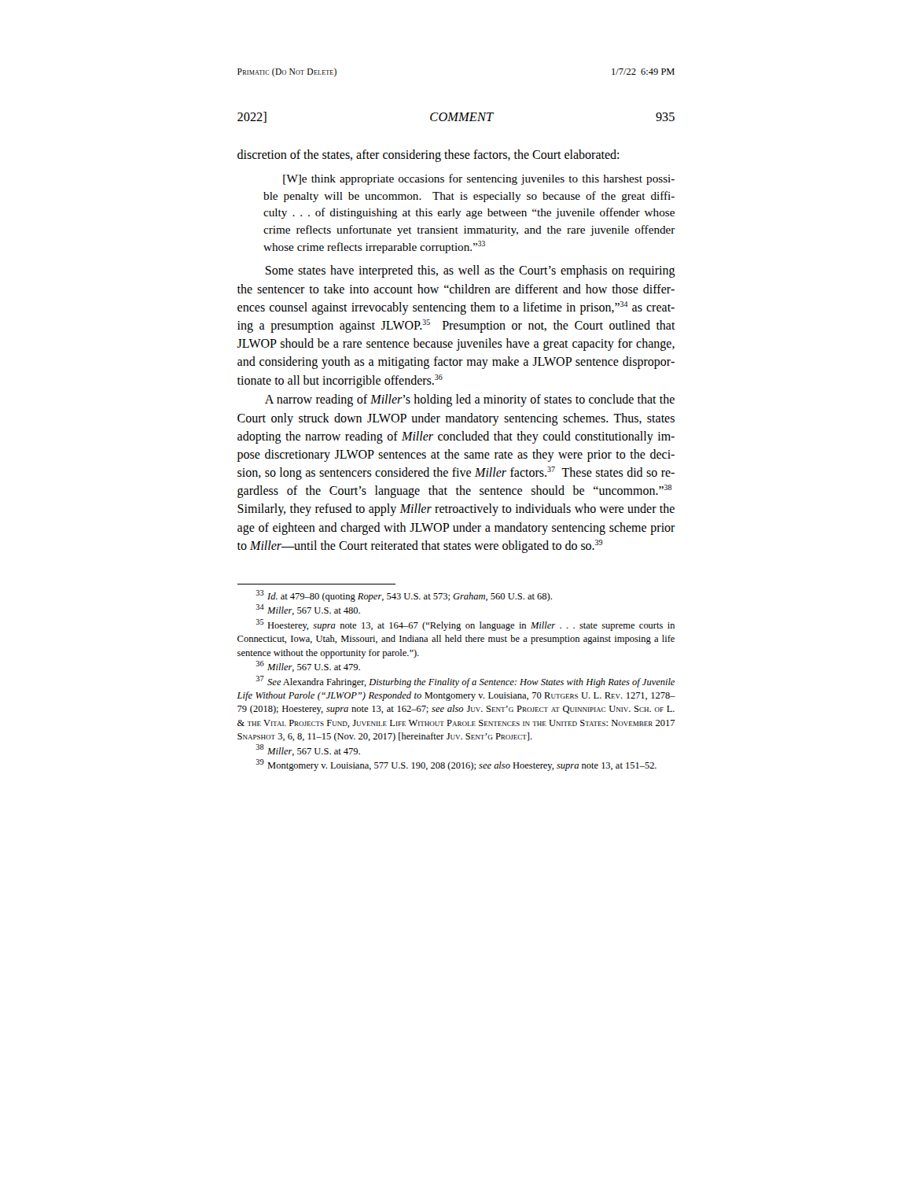Primatic (Do Not Delete) 1/7/22 6:49 PM
2022] COMMENT 935
discretion of the states, after considering these factors, the Court elaborated:
[W]e think appropriate occasions for sentencing juveniles to this harshest possible penalty will be uncommon. That is especially so because of the great difficulty . . . of distinguishing at this early age between “the juvenile offender whose crime reflects unfortunate yet transient immaturity, and the rare juvenile offender whose crime reflects irreparable corruption.”33
Some states have interpreted this, as well as the Court’s emphasis on requiring the sentencer to take into account how “children are different and how those differences counsel against irrevocably sentencing them to a lifetime in prison,”34 as creating a presumption against JLWOP.35 Presumption or not, the Court outlined that JLWOP should be a rare sentence because juveniles have a great capacity for change, and considering youth as a mitigating factor may make a JLWOP sentence disproportionate to all but incorrigible offenders.36
A narrow reading of Miller’s holding led a minority of states to conclude that the Court only struck down JLWOP under mandatory sentencing schemes. Thus, states adopting the narrow reading of Miller concluded that they could constitutionally impose discretionary JLWOP sentences at the same rate as they were prior to the decision, so long as sentencers considered the five Miller factors.37 These states did so regardless of the Court’s language that the sentence should be “uncommon.”38 Similarly, they refused to apply Miller retroactively to individuals who were under the age of eighteen and charged with JLWOP under a mandatory sentencing scheme prior to Miller—until the Court reiterated that states were obligated to do so.39
33 Id. at 479–80 (quoting Roper, 543 U.S. at 573; Graham, 560 U.S. at 68).
34 Miller, 567 U.S. at 480.
35 Hoesterey, supra note 13, at 164–67 (“Relying on language in Miller . . . state supreme courts in Connecticut, Iowa, Utah, Missouri, and Indiana all held there must be a presumption against imposing a life sentence without the opportunity for parole.”).
36 Miller, 567 U.S. at 479.
37 See Alexandra Fahringer, Disturbing the Finality of a Sentence: How States with High Rates of Juvenile Life Without Parole (“JLWOP”) Responded to Montgomery v. Louisiana, 70 Rutgers U. L. Rev. 1271, 1278–79 (2018); Hoesterey, supra note 13, at 162–67; see also Juv. Sent’g Project at Quinnipiac Univ. Sch. of L. & the Vital Projects Fund, Juvenile Life Without Parole Sentences in the United States: November 2017 Snapshot 3, 6, 8, 11–15 (Nov. 20, 2017) [hereinafter Juv. Sent’g Project].
38 Miller, 567 U.S. at 479.
39 Montgomery v. Louisiana, 577 U.S. 190, 208 (2016); see also Hoesterey, supra note 13, at 151–52.